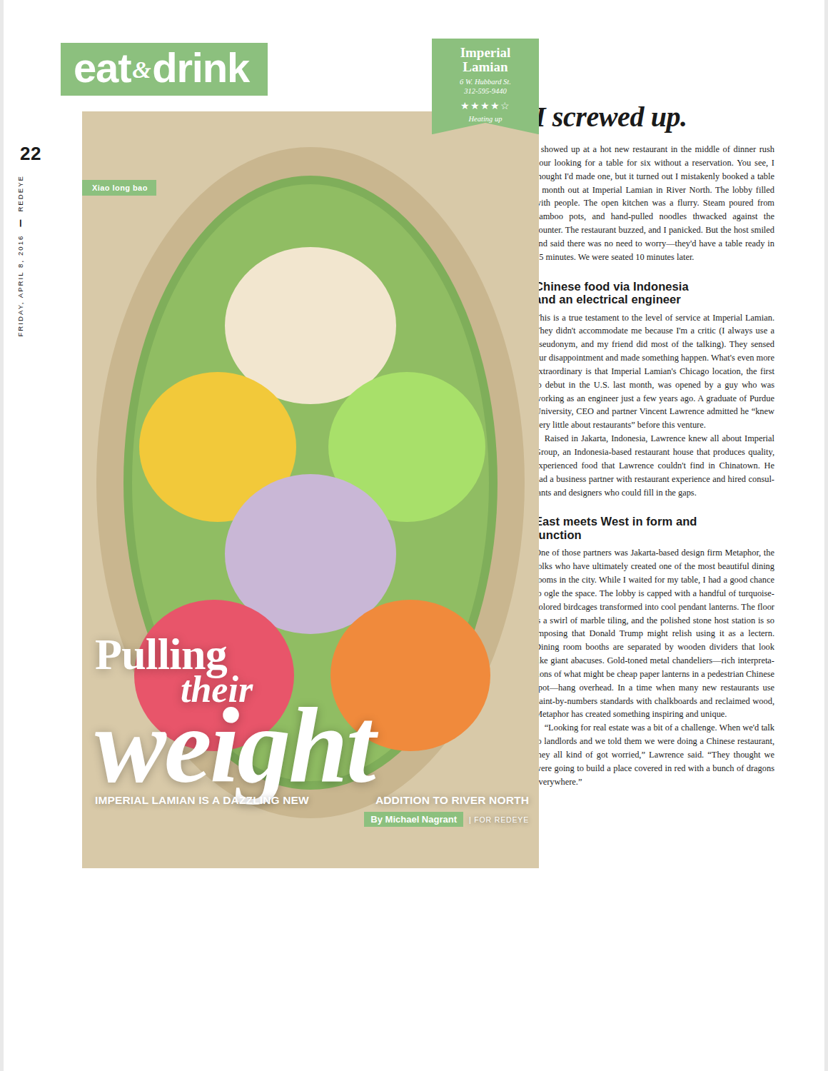22
FRIDAY, APRIL 8, 2016 ❙ REDEYE
eat&drink
Imperial
Lamian
6 W. Hubbard St.
312-595-9440
★★★★☆
Heating up
Xiao long bao
Pulling
their
weight
IMPERIAL LAMIAN IS A DAZZLING NEW ADDITION TO RIVER NORTH
By Michael Nagrant | FOR REDEYE
I screwed up.
I showed up at a hot new restaurant in the middle of dinner rush hour looking for a table for six without a reservation. You see, I thought I'd made one, but it turned out I mistakenly booked a table a month out at Imperial Lamian in River North. The lobby filled with people. The open kitchen was a flurry. Steam poured from bamboo pots, and hand-pulled noodles thwacked against the counter. The restaurant buzzed, and I panicked. But the host smiled and said there was no need to worry—they'd have a table ready in 15 minutes. We were seated 10 minutes later.
Chinese food via Indonesia
and an electrical engineer
This is a true testament to the level of service at Imperial Lamian. They didn't accommodate me because I'm a critic (I always use a pseudonym, and my friend did most of the talking). They sensed our disappointment and made something happen. What's even more extraordinary is that Imperial Lamian's Chicago location, the first to debut in the U.S. last month, was opened by a guy who was working as an engineer just a few years ago. A graduate of Purdue University, CEO and partner Vincent Lawrence admitted he “knew very little about restaurants” before this venture.
Raised in Jakarta, Indonesia, Lawrence knew all about Imperial Group, an Indonesia-based restaurant house that produces quality, experienced food that Lawrence couldn't find in Chinatown. He had a business partner with restaurant experience and hired consultants and designers who could fill in the gaps.
East meets West in form and
function
One of those partners was Jakarta-based design firm Metaphor, the folks who have ultimately created one of the most beautiful dining rooms in the city. While I waited for my table, I had a good chance to ogle the space. The lobby is capped with a handful of turquoise-colored birdcages transformed into cool pendant lanterns. The floor is a swirl of marble tiling, and the polished stone host station is so imposing that Donald Trump might relish using it as a lectern. Dining room booths are separated by wooden dividers that look like giant abacuses. Gold-toned metal chandeliers—rich interpretations of what might be cheap paper lanterns in a pedestrian Chinese spot—hang overhead. In a time when many new restaurants use paint-by-numbers standards with chalkboards and reclaimed wood, Metaphor has created something inspiring and unique.
“Looking for real estate was a bit of a challenge. When we'd talk to landlords and we told them we were doing a Chinese restaurant, they all kind of got worried,” Lawrence said. “They thought we were going to build a place covered in red with a bunch of dragons everywhere.”